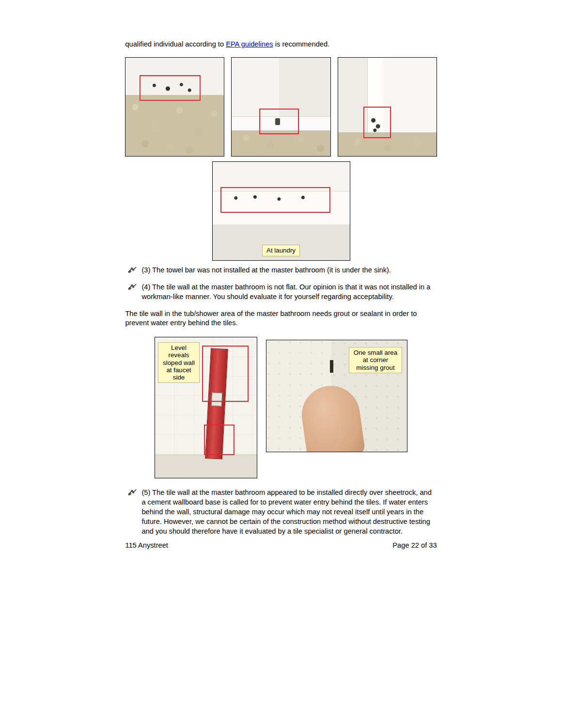qualified individual according to EPA guidelines is recommended.
At laundry
(3) The towel bar was not installed at the master bathroom (it is under the sink).
(4) The tile wall at the master bathroom is not flat. Our opinion is that it was not installed in a workman-like manner. You should evaluate it for yourself regarding acceptability.
The tile wall in the tub/shower area of the master bathroom needs grout or sealant in order to prevent water entry behind the tiles.
Level reveals sloped wall at faucet side
One small area at corner missing grout
(5) The tile wall at the master bathroom appeared to be installed directly over sheetrock, and a cement wallboard base is called for to prevent water entry behind the tiles. If water enters behind the wall, structural damage may occur which may not reveal itself until years in the future. However, we cannot be certain of the construction method without destructive testing and you should therefore have it evaluated by a tile specialist or general contractor.
115 Anystreet Page 22 of 33